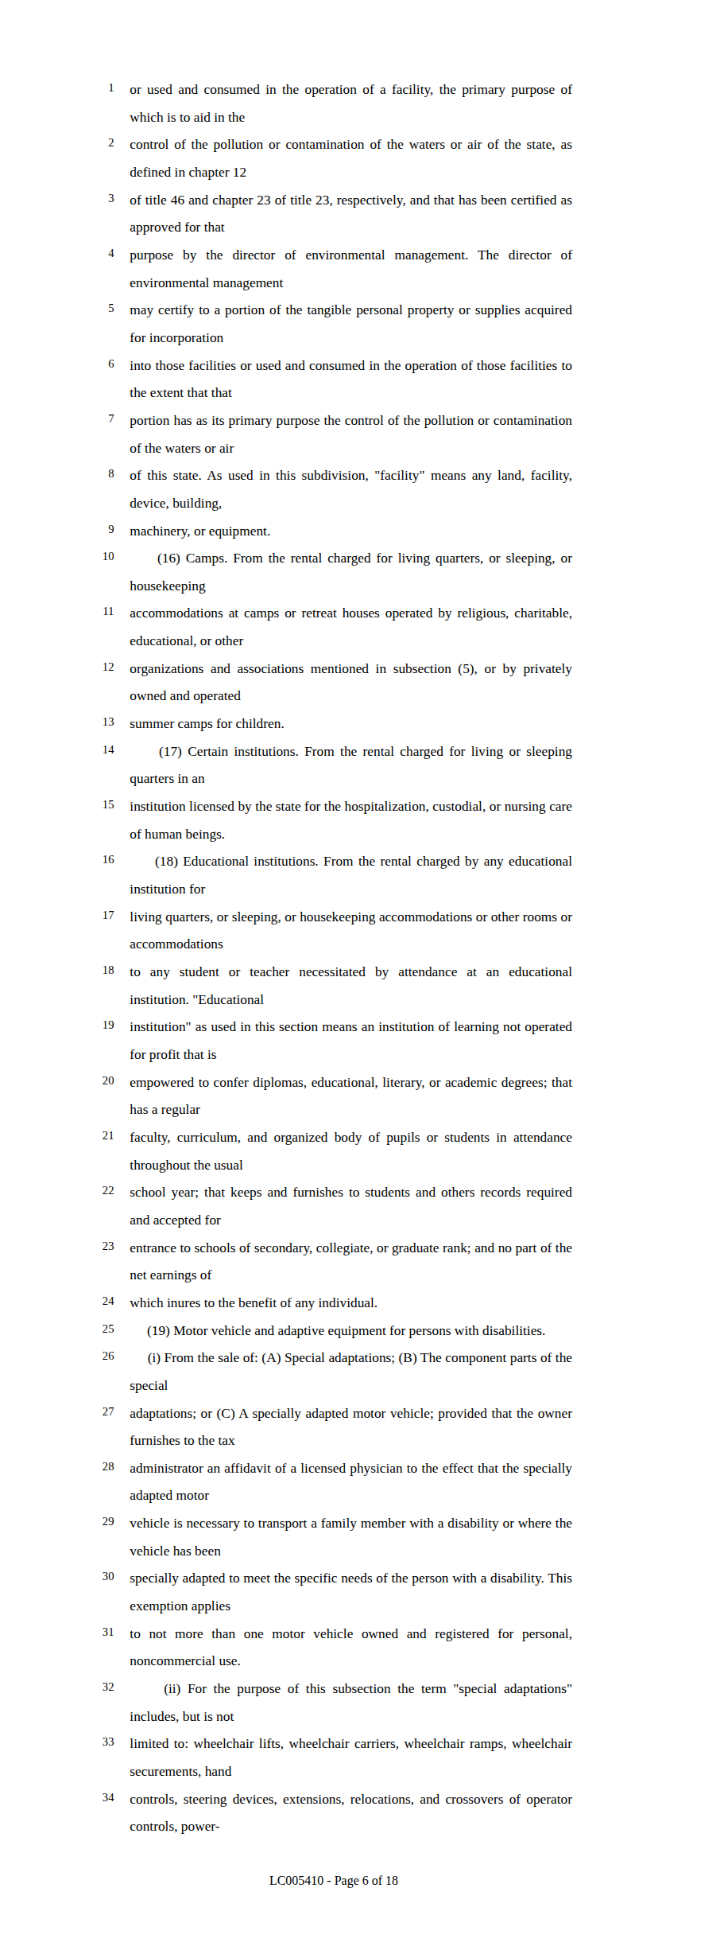or used and consumed in the operation of a facility, the primary purpose of which is to aid in the
control of the pollution or contamination of the waters or air of the state, as defined in chapter 12
of title 46 and chapter 23 of title 23, respectively, and that has been certified as approved for that
purpose by the director of environmental management. The director of environmental management
may certify to a portion of the tangible personal property or supplies acquired for incorporation
into those facilities or used and consumed in the operation of those facilities to the extent that that
portion has as its primary purpose the control of the pollution or contamination of the waters or air
of this state. As used in this subdivision, "facility" means any land, facility, device, building,
machinery, or equipment.
(16) Camps. From the rental charged for living quarters, or sleeping, or housekeeping
accommodations at camps or retreat houses operated by religious, charitable, educational, or other
organizations and associations mentioned in subsection (5), or by privately owned and operated
summer camps for children.
(17) Certain institutions. From the rental charged for living or sleeping quarters in an
institution licensed by the state for the hospitalization, custodial, or nursing care of human beings.
(18) Educational institutions. From the rental charged by any educational institution for
living quarters, or sleeping, or housekeeping accommodations or other rooms or accommodations
to any student or teacher necessitated by attendance at an educational institution. "Educational
institution" as used in this section means an institution of learning not operated for profit that is
empowered to confer diplomas, educational, literary, or academic degrees; that has a regular
faculty, curriculum, and organized body of pupils or students in attendance throughout the usual
school year; that keeps and furnishes to students and others records required and accepted for
entrance to schools of secondary, collegiate, or graduate rank; and no part of the net earnings of
which inures to the benefit of any individual.
(19) Motor vehicle and adaptive equipment for persons with disabilities.
(i) From the sale of: (A) Special adaptations; (B) The component parts of the special
adaptations; or (C) A specially adapted motor vehicle; provided that the owner furnishes to the tax
administrator an affidavit of a licensed physician to the effect that the specially adapted motor
vehicle is necessary to transport a family member with a disability or where the vehicle has been
specially adapted to meet the specific needs of the person with a disability. This exemption applies
to not more than one motor vehicle owned and registered for personal, noncommercial use.
(ii) For the purpose of this subsection the term "special adaptations" includes, but is not
limited to: wheelchair lifts, wheelchair carriers, wheelchair ramps, wheelchair securements, hand
controls, steering devices, extensions, relocations, and crossovers of operator controls, power-
LC005410 - Page 6 of 18